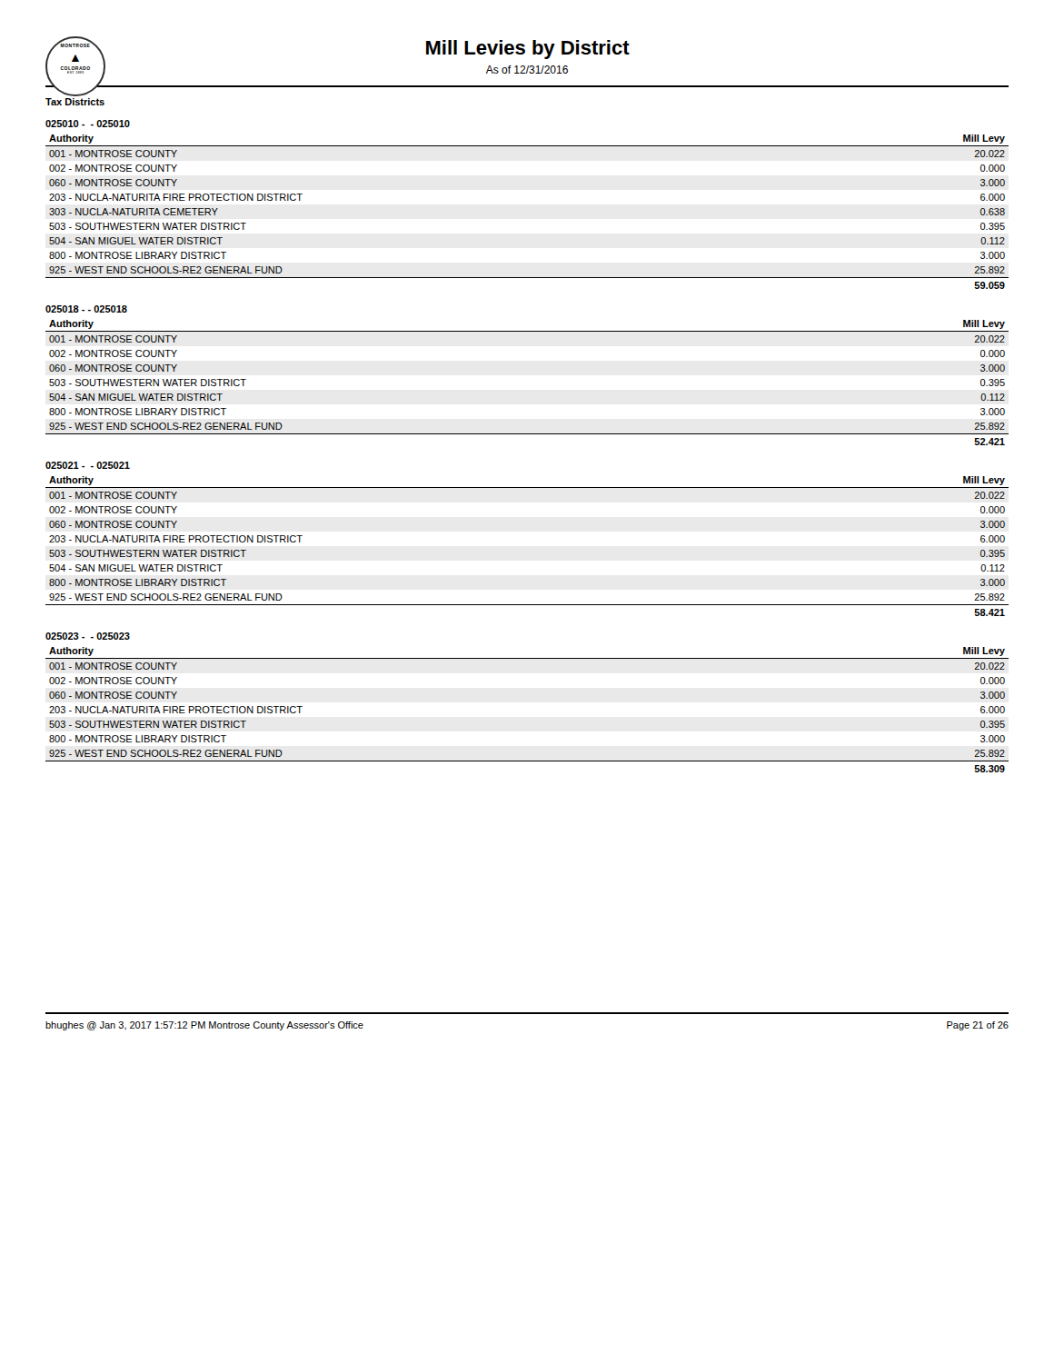MONTROSE
▲
COLORADO
EST. 1883
Mill Levies by District
As of 12/31/2016
Tax Districts
025010 - - 025010
| Authority | Mill Levy |
| --- | --- |
| 001 - MONTROSE COUNTY | 20.022 |
| 002 - MONTROSE COUNTY | 0.000 |
| 060 - MONTROSE COUNTY | 3.000 |
| 203 - NUCLA-NATURITA FIRE PROTECTION DISTRICT | 6.000 |
| 303 - NUCLA-NATURITA CEMETERY | 0.638 |
| 503 - SOUTHWESTERN WATER DISTRICT | 0.395 |
| 504 - SAN MIGUEL WATER DISTRICT | 0.112 |
| 800 - MONTROSE LIBRARY DISTRICT | 3.000 |
| 925 - WEST END SCHOOLS-RE2 GENERAL FUND | 25.892 |
| | 59.059 |
025018 - - 025018
| Authority | Mill Levy |
| --- | --- |
| 001 - MONTROSE COUNTY | 20.022 |
| 002 - MONTROSE COUNTY | 0.000 |
| 060 - MONTROSE COUNTY | 3.000 |
| 503 - SOUTHWESTERN WATER DISTRICT | 0.395 |
| 504 - SAN MIGUEL WATER DISTRICT | 0.112 |
| 800 - MONTROSE LIBRARY DISTRICT | 3.000 |
| 925 - WEST END SCHOOLS-RE2 GENERAL FUND | 25.892 |
| | 52.421 |
025021 - - 025021
| Authority | Mill Levy |
| --- | --- |
| 001 - MONTROSE COUNTY | 20.022 |
| 002 - MONTROSE COUNTY | 0.000 |
| 060 - MONTROSE COUNTY | 3.000 |
| 203 - NUCLA-NATURITA FIRE PROTECTION DISTRICT | 6.000 |
| 503 - SOUTHWESTERN WATER DISTRICT | 0.395 |
| 504 - SAN MIGUEL WATER DISTRICT | 0.112 |
| 800 - MONTROSE LIBRARY DISTRICT | 3.000 |
| 925 - WEST END SCHOOLS-RE2 GENERAL FUND | 25.892 |
| | 58.421 |
025023 - - 025023
| Authority | Mill Levy |
| --- | --- |
| 001 - MONTROSE COUNTY | 20.022 |
| 002 - MONTROSE COUNTY | 0.000 |
| 060 - MONTROSE COUNTY | 3.000 |
| 203 - NUCLA-NATURITA FIRE PROTECTION DISTRICT | 6.000 |
| 503 - SOUTHWESTERN WATER DISTRICT | 0.395 |
| 800 - MONTROSE LIBRARY DISTRICT | 3.000 |
| 925 - WEST END SCHOOLS-RE2 GENERAL FUND | 25.892 |
| | 58.309 |
bhughes @ Jan 3, 2017 1:57:12 PM Montrose County Assessor's Office
Page 21 of 26